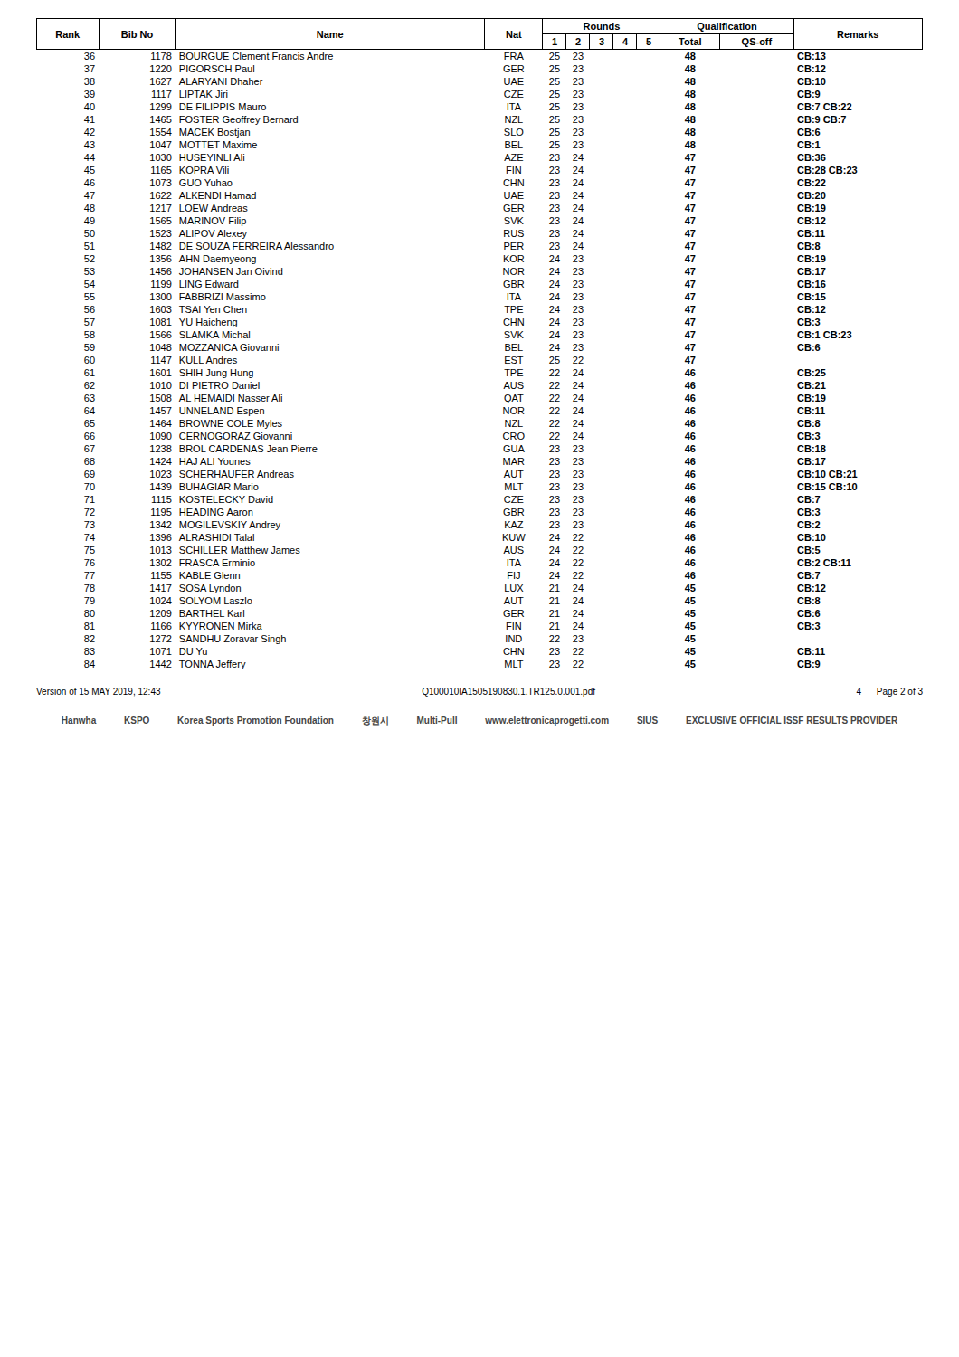| Rank | Bib No | Name | Nat | Rounds | Qualification | Remarks |
| --- | --- | --- | --- | --- | --- | --- |
| 1 | 2 | 3 | 4 | 5 | Total | QS-off |
| 36 | 1178 | BOURGUE Clement Francis Andre | FRA | 25 | 23 | | | | 48 | | CB:13 |
| 37 | 1220 | PIGORSCH Paul | GER | 25 | 23 | | | | 48 | | CB:12 |
| 38 | 1627 | ALARYANI Dhaher | UAE | 25 | 23 | | | | 48 | | CB:10 |
| 39 | 1117 | LIPTAK Jiri | CZE | 25 | 23 | | | | 48 | | CB:9 |
| 40 | 1299 | DE FILIPPIS Mauro | ITA | 25 | 23 | | | | 48 | | CB:7 CB:22 |
| 41 | 1465 | FOSTER Geoffrey Bernard | NZL | 25 | 23 | | | | 48 | | CB:9 CB:7 |
| 42 | 1554 | MACEK Bostjan | SLO | 25 | 23 | | | | 48 | | CB:6 |
| 43 | 1047 | MOTTET Maxime | BEL | 25 | 23 | | | | 48 | | CB:1 |
| 44 | 1030 | HUSEYINLI Ali | AZE | 23 | 24 | | | | 47 | | CB:36 |
| 45 | 1165 | KOPRA Vili | FIN | 23 | 24 | | | | 47 | | CB:28 CB:23 |
| 46 | 1073 | GUO Yuhao | CHN | 23 | 24 | | | | 47 | | CB:22 |
| 47 | 1622 | ALKENDI Hamad | UAE | 23 | 24 | | | | 47 | | CB:20 |
| 48 | 1217 | LOEW Andreas | GER | 23 | 24 | | | | 47 | | CB:19 |
| 49 | 1565 | MARINOV Filip | SVK | 23 | 24 | | | | 47 | | CB:12 |
| 50 | 1523 | ALIPOV Alexey | RUS | 23 | 24 | | | | 47 | | CB:11 |
| 51 | 1482 | DE SOUZA FERREIRA Alessandro | PER | 23 | 24 | | | | 47 | | CB:8 |
| 52 | 1356 | AHN Daemyeong | KOR | 24 | 23 | | | | 47 | | CB:19 |
| 53 | 1456 | JOHANSEN Jan Oivind | NOR | 24 | 23 | | | | 47 | | CB:17 |
| 54 | 1199 | LING Edward | GBR | 24 | 23 | | | | 47 | | CB:16 |
| 55 | 1300 | FABBRIZI Massimo | ITA | 24 | 23 | | | | 47 | | CB:15 |
| 56 | 1603 | TSAI Yen Chen | TPE | 24 | 23 | | | | 47 | | CB:12 |
| 57 | 1081 | YU Haicheng | CHN | 24 | 23 | | | | 47 | | CB:3 |
| 58 | 1566 | SLAMKA Michal | SVK | 24 | 23 | | | | 47 | | CB:1 CB:23 |
| 59 | 1048 | MOZZANICA Giovanni | BEL | 24 | 23 | | | | 47 | | CB:6 |
| 60 | 1147 | KULL Andres | EST | 25 | 22 | | | | 47 | | |
| 61 | 1601 | SHIH Jung Hung | TPE | 22 | 24 | | | | 46 | | CB:25 |
| 62 | 1010 | DI PIETRO Daniel | AUS | 22 | 24 | | | | 46 | | CB:21 |
| 63 | 1508 | AL HEMAIDI Nasser Ali | QAT | 22 | 24 | | | | 46 | | CB:19 |
| 64 | 1457 | UNNELAND Espen | NOR | 22 | 24 | | | | 46 | | CB:11 |
| 65 | 1464 | BROWNE COLE Myles | NZL | 22 | 24 | | | | 46 | | CB:8 |
| 66 | 1090 | CERNOGORAZ Giovanni | CRO | 22 | 24 | | | | 46 | | CB:3 |
| 67 | 1238 | BROL CARDENAS Jean Pierre | GUA | 23 | 23 | | | | 46 | | CB:18 |
| 68 | 1424 | HAJ ALI Younes | MAR | 23 | 23 | | | | 46 | | CB:17 |
| 69 | 1023 | SCHERHAUFER Andreas | AUT | 23 | 23 | | | | 46 | | CB:10 CB:21 |
| 70 | 1439 | BUHAGIAR Mario | MLT | 23 | 23 | | | | 46 | | CB:15 CB:10 |
| 71 | 1115 | KOSTELECKY David | CZE | 23 | 23 | | | | 46 | | CB:7 |
| 72 | 1195 | HEADING Aaron | GBR | 23 | 23 | | | | 46 | | CB:3 |
| 73 | 1342 | MOGILEVSKIY Andrey | KAZ | 23 | 23 | | | | 46 | | CB:2 |
| 74 | 1396 | ALRASHIDI Talal | KUW | 24 | 22 | | | | 46 | | CB:10 |
| 75 | 1013 | SCHILLER Matthew James | AUS | 24 | 22 | | | | 46 | | CB:5 |
| 76 | 1302 | FRASCA Erminio | ITA | 24 | 22 | | | | 46 | | CB:2 CB:11 |
| 77 | 1155 | KABLE Glenn | FIJ | 24 | 22 | | | | 46 | | CB:7 |
| 78 | 1417 | SOSA Lyndon | LUX | 21 | 24 | | | | 45 | | CB:12 |
| 79 | 1024 | SOLYOM Laszlo | AUT | 21 | 24 | | | | 45 | | CB:8 |
| 80 | 1209 | BARTHEL Karl | GER | 21 | 24 | | | | 45 | | CB:6 |
| 81 | 1166 | KYYRONEN Mirka | FIN | 21 | 24 | | | | 45 | | CB:3 |
| 82 | 1272 | SANDHU Zoravar Singh | IND | 22 | 23 | | | | 45 | | |
| 83 | 1071 | DU Yu | CHN | 23 | 22 | | | | 45 | | CB:11 |
| 84 | 1442 | TONNA Jeffery | MLT | 23 | 22 | | | | 45 | | CB:9 |
Version of 15 MAY 2019, 12:43
Q100010IA1505190830.1.TR125.0.001.pdf
4 Page 2 of 3
Hanwha KSPO Korea Sports Promotion Foundation 창원시 Multi-Pull www.elettronicaprogetti.com SIUS EXCLUSIVE OFFICIAL ISSF RESULTS PROVIDER